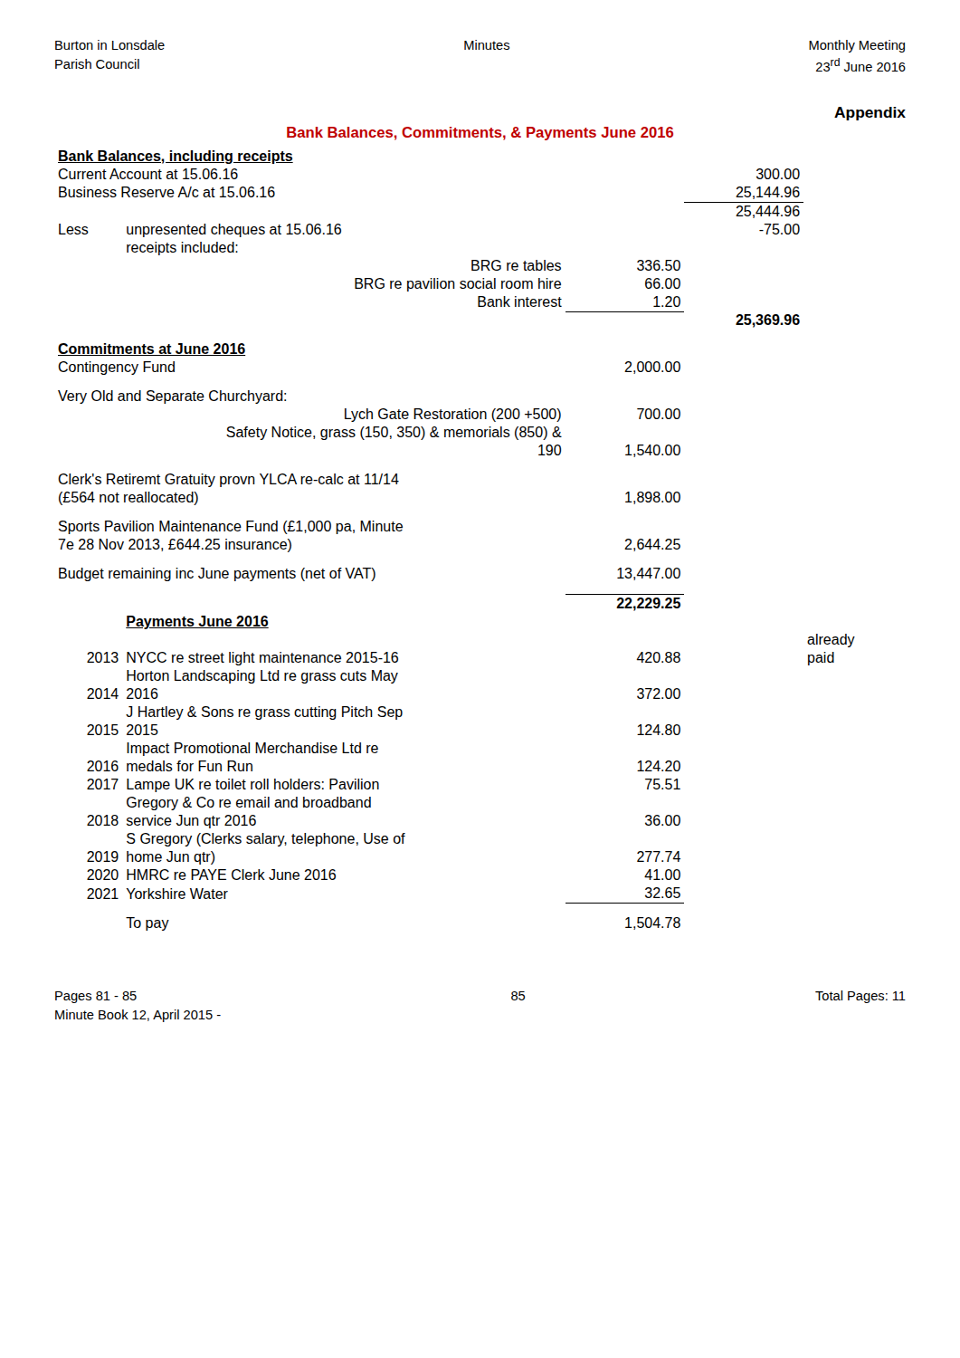Burton in Lonsdale
Parish Council
Minutes
Monthly Meeting
23rd June 2016
Appendix
Bank Balances, Commitments, & Payments June 2016
| Bank Balances, including receipts | | | |
| Current Account at 15.06.16 | | 300.00 | |
| Business Reserve A/c at 15.06.16 | | 25,144.96 | |
| | | 25,444.96 | |
| Less | unpresented cheques at 15.06.16 | | -75.00 | |
| | receipts included: | | | |
| | BRG re tables | 336.50 | | |
| | BRG re pavilion social room hire | 66.00 | | |
| | Bank interest | 1.20 | | |
| | | 25,369.96 | |
| Commitments at June 2016 | | | |
| Contingency Fund | 2,000.00 | | |
| Very Old and Separate Churchyard: | | | |
| | Lych Gate Restoration (200 +500) | 700.00 | | |
| | Safety Notice, grass (150, 350) & memorials (850) & | | | |
| | 190 | 1,540.00 | | |
| Clerk's Retiremt Gratuity provn YLCA re-calc at 11/14 | | | |
| (£564 not reallocated) | 1,898.00 | | |
| Sports Pavilion Maintenance Fund (£1,000 pa, Minute | | | |
| 7e 28 Nov 2013, £644.25 insurance) | 2,644.25 | | |
| Budget remaining inc June payments (net of VAT) | 13,447.00 | | |
| | 22,229.25 | | |
| | Payments June 2016 | | | |
| | | | | already |
| 2013 | NYCC re street light maintenance 2015-16 | 420.88 | | paid |
| | Horton Landscaping Ltd re grass cuts May | | | |
| 2014 | 2016 | 372.00 | | |
| | J Hartley & Sons re grass cutting Pitch Sep | | | |
| 2015 | 2015 | 124.80 | | |
| | Impact Promotional Merchandise Ltd re | | | |
| 2016 | medals for Fun Run | 124.20 | | |
| 2017 | Lampe UK re toilet roll holders: Pavilion | 75.51 | | |
| | Gregory & Co re email and broadband | | | |
| 2018 | service Jun qtr 2016 | 36.00 | | |
| | S Gregory (Clerks salary, telephone, Use of | | | |
| 2019 | home Jun qtr) | 277.74 | | |
| 2020 | HMRC re PAYE Clerk June 2016 | 41.00 | | |
| 2021 | Yorkshire Water | 32.65 | | |
| | To pay | 1,504.78 | | |
Pages 81 - 85
Minute Book 12, April 2015 -
85
Total Pages: 11